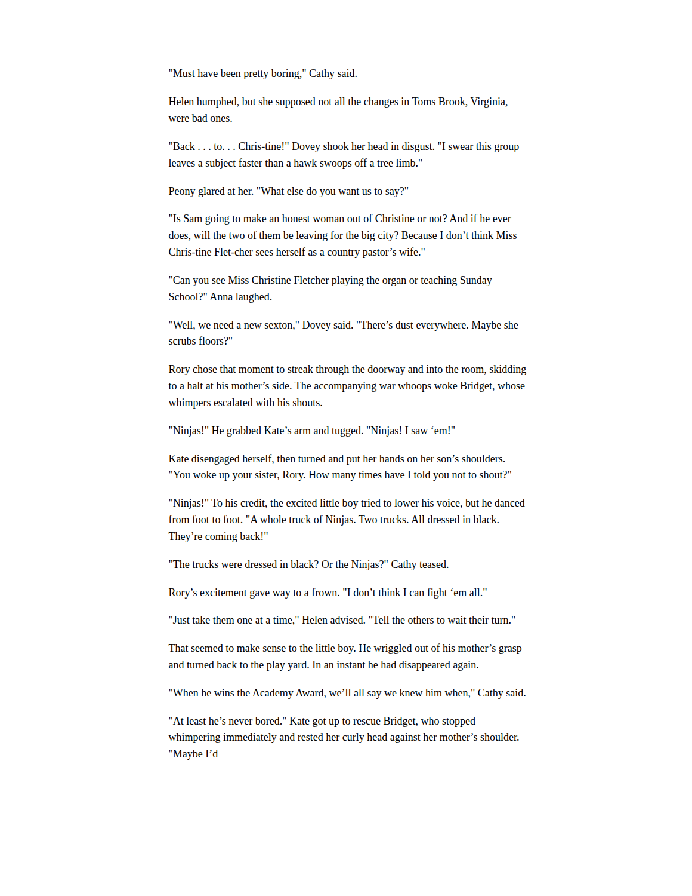"Must have been pretty boring," Cathy said.
Helen humphed, but she supposed not all the changes in Toms Brook, Virginia, were bad ones.
"Back . . . to. . . Chris-tine!" Dovey shook her head in disgust. "I swear this group leaves a subject faster than a hawk swoops off a tree limb."
Peony glared at her. "What else do you want us to say?"
"Is Sam going to make an honest woman out of Christine or not? And if he ever does, will the two of them be leaving for the big city? Because I don’t think Miss Chris-tine Flet-cher sees herself as a country pastor’s wife."
"Can you see Miss Christine Fletcher playing the organ or teaching Sunday School?" Anna laughed.
"Well, we need a new sexton," Dovey said. "There’s dust everywhere. Maybe she scrubs floors?"
Rory chose that moment to streak through the doorway and into the room, skidding to a halt at his mother’s side. The accompanying war whoops woke Bridget, whose whimpers escalated with his shouts.
"Ninjas!" He grabbed Kate’s arm and tugged. "Ninjas! I saw ‘em!"
Kate disengaged herself, then turned and put her hands on her son’s shoulders. "You woke up your sister, Rory. How many times have I told you not to shout?"
"Ninjas!" To his credit, the excited little boy tried to lower his voice, but he danced from foot to foot. "A whole truck of Ninjas. Two trucks. All dressed in black. They’re coming back!"
"The trucks were dressed in black? Or the Ninjas?" Cathy teased.
Rory’s excitement gave way to a frown. "I don’t think I can fight ‘em all."
"Just take them one at a time," Helen advised. "Tell the others to wait their turn."
That seemed to make sense to the little boy. He wriggled out of his mother’s grasp and turned back to the play yard. In an instant he had disappeared again.
"When he wins the Academy Award, we’ll all say we knew him when," Cathy said.
"At least he’s never bored." Kate got up to rescue Bridget, who stopped whimpering immediately and rested her curly head against her mother’s shoulder. "Maybe I’d